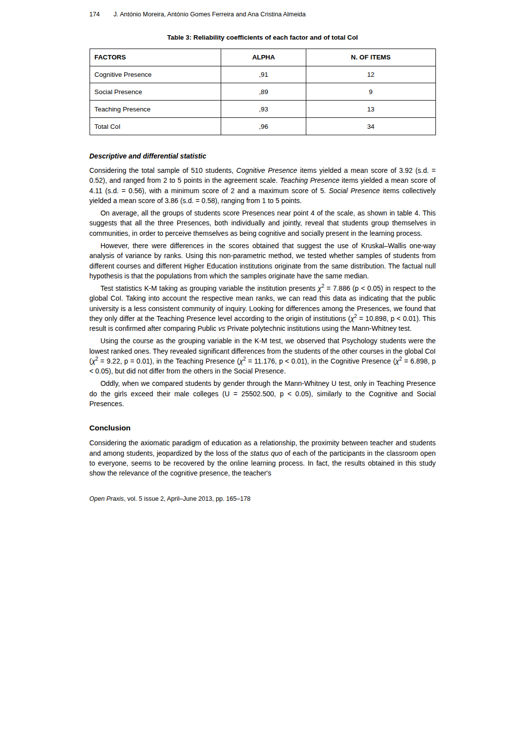174 J. António Moreira, António Gomes Ferreira and Ana Cristina Almeida
Table 3: Reliability coefficients of each factor and of total CoI
| FACTORS | ALPHA | N. OF ITEMS |
| --- | --- | --- |
| Cognitive Presence | ,91 | 12 |
| Social Presence | ,89 | 9 |
| Teaching Presence | ,93 | 13 |
| Total CoI | ,96 | 34 |
Descriptive and differential statistic
Considering the total sample of 510 students, Cognitive Presence items yielded a mean score of 3.92 (s.d. = 0.52), and ranged from 2 to 5 points in the agreement scale. Teaching Presence items yielded a mean score of 4.11 (s.d. = 0.56), with a minimum score of 2 and a maximum score of 5. Social Presence items collectively yielded a mean score of 3.86 (s.d. = 0.58), ranging from 1 to 5 points.
On average, all the groups of students score Presences near point 4 of the scale, as shown in table 4. This suggests that all the three Presences, both individually and jointly, reveal that students group themselves in communities, in order to perceive themselves as being cognitive and socially present in the learning process.
However, there were differences in the scores obtained that suggest the use of Kruskal–Wallis one-way analysis of variance by ranks. Using this non-parametric method, we tested whether samples of students from different courses and different Higher Education institutions originate from the same distribution. The factual null hypothesis is that the populations from which the samples originate have the same median.
Test statistics K-M taking as grouping variable the institution presents χ2 = 7.886 (p < 0.05) in respect to the global CoI. Taking into account the respective mean ranks, we can read this data as indicating that the public university is a less consistent community of inquiry. Looking for differences among the Presences, we found that they only differ at the Teaching Presence level according to the origin of institutions (χ2 = 10.898, p < 0.01). This result is confirmed after comparing Public vs Private polytechnic institutions using the Mann-Whitney test.
Using the course as the grouping variable in the K-M test, we observed that Psychology students were the lowest ranked ones. They revealed significant differences from the students of the other courses in the global CoI (χ2 = 9.22, p = 0.01), in the Teaching Presence (χ2 = 11.176, p < 0.01), in the Cognitive Presence (χ2 = 6.898, p < 0.05), but did not differ from the others in the Social Presence.
Oddly, when we compared students by gender through the Mann-Whitney U test, only in Teaching Presence do the girls exceed their male colleges (U = 25502.500, p < 0.05), similarly to the Cognitive and Social Presences.
Conclusion
Considering the axiomatic paradigm of education as a relationship, the proximity between teacher and students and among students, jeopardized by the loss of the status quo of each of the participants in the classroom open to everyone, seems to be recovered by the online learning process. In fact, the results obtained in this study show the relevance of the cognitive presence, the teacher's
Open Praxis, vol. 5 issue 2, April–June 2013, pp. 165–178